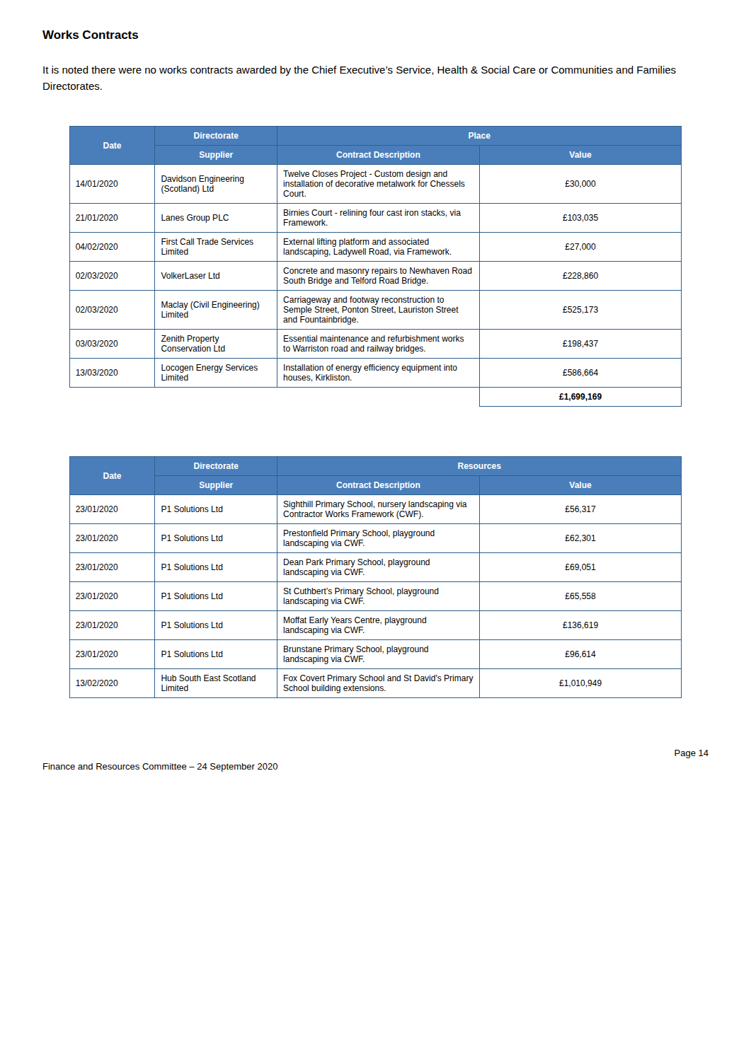Works Contracts
It is noted there were no works contracts awarded by the Chief Executive’s Service, Health & Social Care or Communities and Families Directorates.
| Date | Directorate | Place |
| --- | --- | --- |
| Supplier | Contract Description | Value |
| 14/01/2020 | Davidson Engineering (Scotland) Ltd | Twelve Closes Project - Custom design and installation of decorative metalwork for Chessels Court. | £30,000 |
| 21/01/2020 | Lanes Group PLC | Birnies Court - relining four cast iron stacks, via Framework. | £103,035 |
| 04/02/2020 | First Call Trade Services Limited | External lifting platform and associated landscaping, Ladywell Road, via Framework. | £27,000 |
| 02/03/2020 | VolkerLaser Ltd | Concrete and masonry repairs to Newhaven Road South Bridge and Telford Road Bridge. | £228,860 |
| 02/03/2020 | Maclay (Civil Engineering) Limited | Carriageway and footway reconstruction to Semple Street, Ponton Street, Lauriston Street and Fountainbridge. | £525,173 |
| 03/03/2020 | Zenith Property Conservation Ltd | Essential maintenance and refurbishment works to Warriston road and railway bridges. | £198,437 |
| 13/03/2020 | Locogen Energy Services Limited | Installation of energy efficiency equipment into houses, Kirkliston. | £586,664 |
| | | | £1,699,169 |
| Date | Directorate | Resources |
| --- | --- | --- |
| Supplier | Contract Description | Value |
| 23/01/2020 | P1 Solutions Ltd | Sighthill Primary School, nursery landscaping via Contractor Works Framework (CWF). | £56,317 |
| 23/01/2020 | P1 Solutions Ltd | Prestonfield Primary School, playground landscaping via CWF. | £62,301 |
| 23/01/2020 | P1 Solutions Ltd | Dean Park Primary School, playground landscaping via CWF. | £69,051 |
| 23/01/2020 | P1 Solutions Ltd | St Cuthbert’s Primary School, playground landscaping via CWF. | £65,558 |
| 23/01/2020 | P1 Solutions Ltd | Moffat Early Years Centre, playground landscaping via CWF. | £136,619 |
| 23/01/2020 | P1 Solutions Ltd | Brunstane Primary School, playground landscaping via CWF. | £96,614 |
| 13/02/2020 | Hub South East Scotland Limited | Fox Covert Primary School and St David's Primary School building extensions. | £1,010,949 |
Page 14
Finance and Resources Committee – 24 September 2020